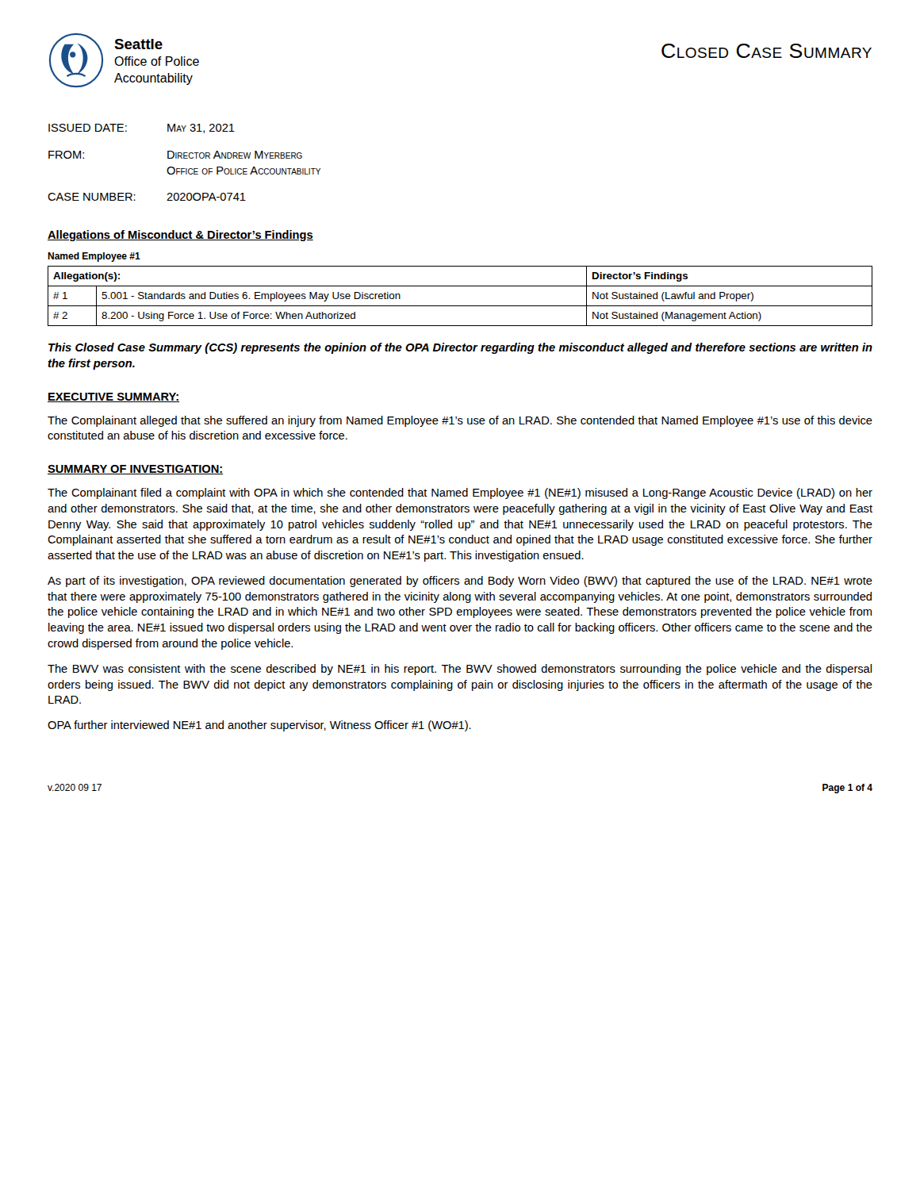Seattle
Office of Police
Accountability
Closed Case Summary
ISSUED DATE:
May 31, 2021
FROM:
Director Andrew Myerberg
Office of Police Accountability
CASE NUMBER:
2020OPA-0741
Allegations of Misconduct & Director’s Findings
Named Employee #1
| Allegation(s): | Director’s Findings |
| --- | --- |
| # 1 | 5.001 - Standards and Duties 6. Employees May Use Discretion | Not Sustained (Lawful and Proper) |
| # 2 | 8.200 - Using Force 1. Use of Force: When Authorized | Not Sustained (Management Action) |
This Closed Case Summary (CCS) represents the opinion of the OPA Director regarding the misconduct alleged and therefore sections are written in the first person.
EXECUTIVE SUMMARY:
The Complainant alleged that she suffered an injury from Named Employee #1’s use of an LRAD. She contended that Named Employee #1’s use of this device constituted an abuse of his discretion and excessive force.
SUMMARY OF INVESTIGATION:
The Complainant filed a complaint with OPA in which she contended that Named Employee #1 (NE#1) misused a Long-Range Acoustic Device (LRAD) on her and other demonstrators. She said that, at the time, she and other demonstrators were peacefully gathering at a vigil in the vicinity of East Olive Way and East Denny Way. She said that approximately 10 patrol vehicles suddenly “rolled up” and that NE#1 unnecessarily used the LRAD on peaceful protestors. The Complainant asserted that she suffered a torn eardrum as a result of NE#1’s conduct and opined that the LRAD usage constituted excessive force. She further asserted that the use of the LRAD was an abuse of discretion on NE#1’s part. This investigation ensued.
As part of its investigation, OPA reviewed documentation generated by officers and Body Worn Video (BWV) that captured the use of the LRAD. NE#1 wrote that there were approximately 75-100 demonstrators gathered in the vicinity along with several accompanying vehicles. At one point, demonstrators surrounded the police vehicle containing the LRAD and in which NE#1 and two other SPD employees were seated. These demonstrators prevented the police vehicle from leaving the area. NE#1 issued two dispersal orders using the LRAD and went over the radio to call for backing officers. Other officers came to the scene and the crowd dispersed from around the police vehicle.
The BWV was consistent with the scene described by NE#1 in his report. The BWV showed demonstrators surrounding the police vehicle and the dispersal orders being issued. The BWV did not depict any demonstrators complaining of pain or disclosing injuries to the officers in the aftermath of the usage of the LRAD.
OPA further interviewed NE#1 and another supervisor, Witness Officer #1 (WO#1).
v.2020 09 17
Page 1 of 4